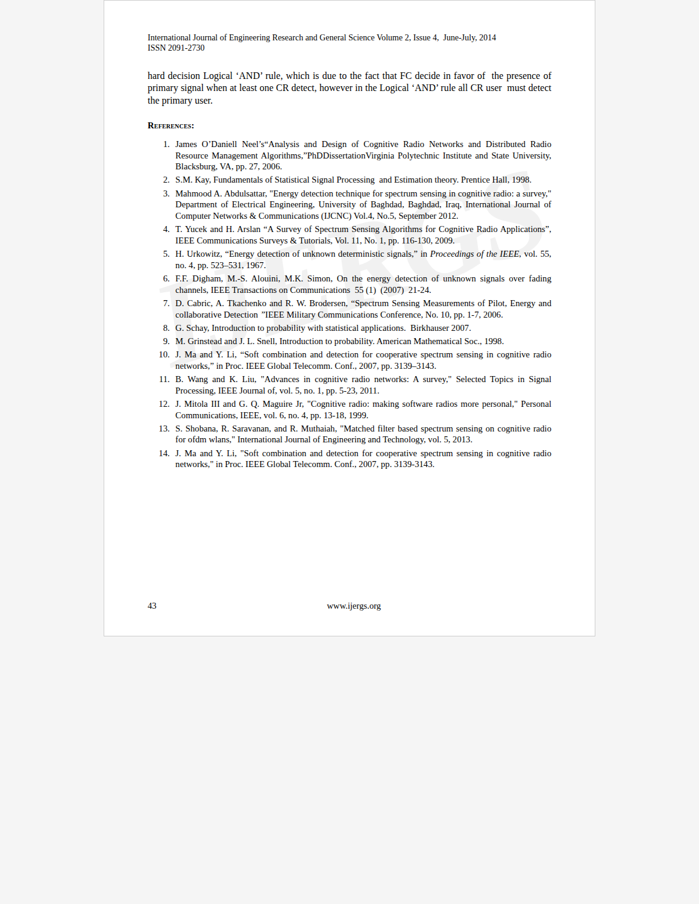IJERGS
International Journal of Engineering Research and General Science Volume 2, Issue 4, June-July, 2014
ISSN 2091-2730
hard decision Logical ‘AND’ rule, which is due to the fact that FC decide in favor of the presence of primary signal when at least one CR detect, however in the Logical ‘AND’ rule all CR user must detect the primary user.
References:
James O’Daniell Neel’s“Analysis and Design of Cognitive Radio Networks and Distributed Radio Resource Management Algorithms,”PhDDissertationVirginia Polytechnic Institute and State University, Blacksburg, VA, pp. 27, 2006.
S.M. Kay, Fundamentals of Statistical Signal Processing and Estimation theory. Prentice Hall, 1998.
Mahmood A. Abdulsattar, "Energy detection technique for spectrum sensing in cognitive radio: a survey," Department of Electrical Engineering, University of Baghdad, Baghdad, Iraq, International Journal of Computer Networks & Communications (IJCNC) Vol.4, No.5, September 2012.
T. Yucek and H. Arslan “A Survey of Spectrum Sensing Algorithms for Cognitive Radio Applications”, IEEE Communications Surveys & Tutorials, Vol. 11, No. 1, pp. 116-130, 2009.
H. Urkowitz, “Energy detection of unknown deterministic signals,” in Proceedings of the IEEE, vol. 55, no. 4, pp. 523–531, 1967.
F.F. Digham, M.-S. Alouini, M.K. Simon, On the energy detection of unknown signals over fading channels, IEEE Transactions on Communications 55 (1) (2007) 21-24.
D. Cabric, A. Tkachenko and R. W. Brodersen, “Spectrum Sensing Measurements of Pilot, Energy and collaborative Detection ”IEEE Military Communications Conference, No. 10, pp. 1-7, 2006.
G. Schay, Introduction to probability with statistical applications. Birkhauser 2007.
M. Grinstead and J. L. Snell, Introduction to probability. American Mathematical Soc., 1998.
J. Ma and Y. Li, “Soft combination and detection for cooperative spectrum sensing in cognitive radio networks,” in Proc. IEEE Global Telecomm. Conf., 2007, pp. 3139–3143.
B. Wang and K. Liu, "Advances in cognitive radio networks: A survey," Selected Topics in Signal Processing, IEEE Journal of, vol. 5, no. 1, pp. 5-23, 2011.
J. Mitola III and G. Q. Maguire Jr, "Cognitive radio: making software radios more personal," Personal Communications, IEEE, vol. 6, no. 4, pp. 13-18, 1999.
S. Shobana, R. Saravanan, and R. Muthaiah, "Matched filter based spectrum sensing on cognitive radio for ofdm wlans," International Journal of Engineering and Technology, vol. 5, 2013.
J. Ma and Y. Li, "Soft combination and detection for cooperative spectrum sensing in cognitive radio networks," in Proc. IEEE Global Telecomm. Conf., 2007, pp. 3139-3143.
43
www.ijergs.org